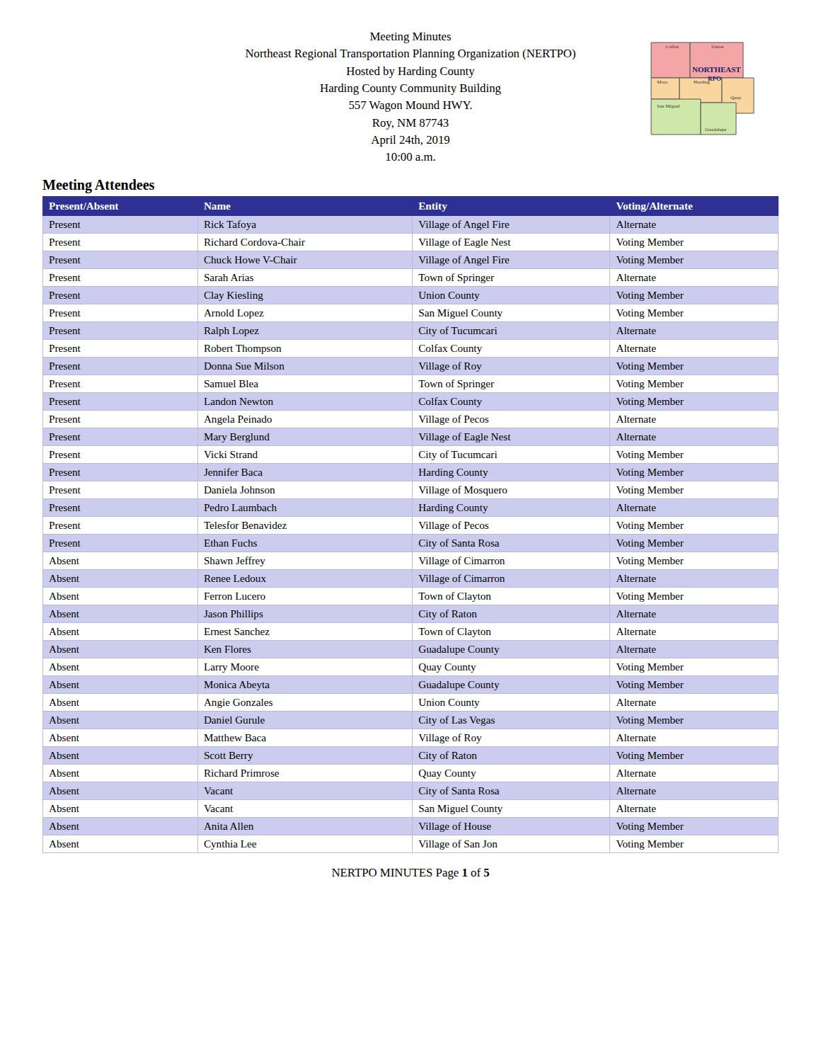Meeting Minutes
Northeast Regional Transportation Planning Organization (NERTPO)
Hosted by Harding County
Harding County Community Building
557 Wagon Mound HWY.
Roy, NM 87743
April 24th, 2019
10:00 a.m.
Colfax Union Mora Harding Quay San Miguel Guadalupe NORTHEAST RPO
Meeting Attendees
| Present/Absent | Name | Entity | Voting/Alternate |
| --- | --- | --- | --- |
| Present | Rick Tafoya | Village of Angel Fire | Alternate |
| Present | Richard Cordova-Chair | Village of Eagle Nest | Voting Member |
| Present | Chuck Howe V-Chair | Village of Angel Fire | Voting Member |
| Present | Sarah Arias | Town of Springer | Alternate |
| Present | Clay Kiesling | Union County | Voting Member |
| Present | Arnold Lopez | San Miguel County | Voting Member |
| Present | Ralph Lopez | City of Tucumcari | Alternate |
| Present | Robert Thompson | Colfax County | Alternate |
| Present | Donna Sue Milson | Village of Roy | Voting Member |
| Present | Samuel Blea | Town of Springer | Voting Member |
| Present | Landon Newton | Colfax County | Voting Member |
| Present | Angela Peinado | Village of Pecos | Alternate |
| Present | Mary Berglund | Village of Eagle Nest | Alternate |
| Present | Vicki Strand | City of Tucumcari | Voting Member |
| Present | Jennifer Baca | Harding County | Voting Member |
| Present | Daniela Johnson | Village of Mosquero | Voting Member |
| Present | Pedro Laumbach | Harding County | Alternate |
| Present | Telesfor Benavidez | Village of Pecos | Voting Member |
| Present | Ethan Fuchs | City of Santa Rosa | Voting Member |
| Absent | Shawn Jeffrey | Village of Cimarron | Voting Member |
| Absent | Renee Ledoux | Village of Cimarron | Alternate |
| Absent | Ferron Lucero | Town of Clayton | Voting Member |
| Absent | Jason Phillips | City of Raton | Alternate |
| Absent | Ernest Sanchez | Town of Clayton | Alternate |
| Absent | Ken Flores | Guadalupe County | Alternate |
| Absent | Larry Moore | Quay County | Voting Member |
| Absent | Monica Abeyta | Guadalupe County | Voting Member |
| Absent | Angie Gonzales | Union County | Alternate |
| Absent | Daniel Gurule | City of Las Vegas | Voting Member |
| Absent | Matthew Baca | Village of Roy | Alternate |
| Absent | Scott Berry | City of Raton | Voting Member |
| Absent | Richard Primrose | Quay County | Alternate |
| Absent | Vacant | City of Santa Rosa | Alternate |
| Absent | Vacant | San Miguel County | Alternate |
| Absent | Anita Allen | Village of House | Voting Member |
| Absent | Cynthia Lee | Village of San Jon | Voting Member |
NERTPO MINUTES Page 1 of 5